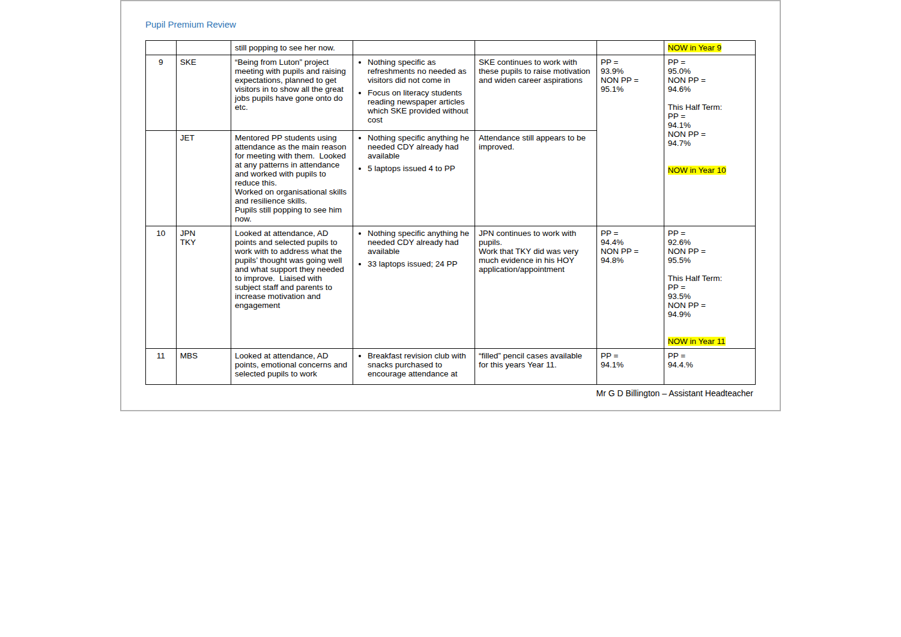Pupil Premium Review
| | | still popping to see her now. | | | | NOW in Year 9 |
| 9 | SKE | “Being from Luton” project meeting with pupils and raising expectations, planned to get visitors in to show all the great jobs pupils have gone onto do etc. | Nothing specific as refreshments no needed as visitors did not come in Focus on literacy students reading newspaper articles which SKE provided without cost | SKE continues to work with these pupils to raise motivation and widen career aspirations | PP = 93.9% NON PP = 95.1% | PP = 95.0% NON PP = 94.6% This Half Term: PP = 94.1% NON PP = 94.7% NOW in Year 10 |
| | JET | Mentored PP students using attendance as the main reason for meeting with them. Looked at any patterns in attendance and worked with pupils to reduce this. Worked on organisational skills and resilience skills. Pupils still popping to see him now. | Nothing specific anything he needed CDY already had available 5 laptops issued 4 to PP | Attendance still appears to be improved. |
| 10 | JPN TKY | Looked at attendance, AD points and selected pupils to work with to address what the pupils’ thought was going well and what support they needed to improve. Liaised with subject staff and parents to increase motivation and engagement | Nothing specific anything he needed CDY already had available 33 laptops issued; 24 PP | JPN continues to work with pupils. Work that TKY did was very much evidence in his HOY application/appointment | PP = 94.4% NON PP = 94.8% | PP = 92.6% NON PP = 95.5% This Half Term: PP = 93.5% NON PP = 94.9% NOW in Year 11 |
| 11 | MBS | Looked at attendance, AD points, emotional concerns and selected pupils to work | Breakfast revision club with snacks purchased to encourage attendance at | “filled” pencil cases available for this years Year 11. | PP = 94.1% | PP = 94.4.% |
Mr G D Billington – Assistant Headteacher